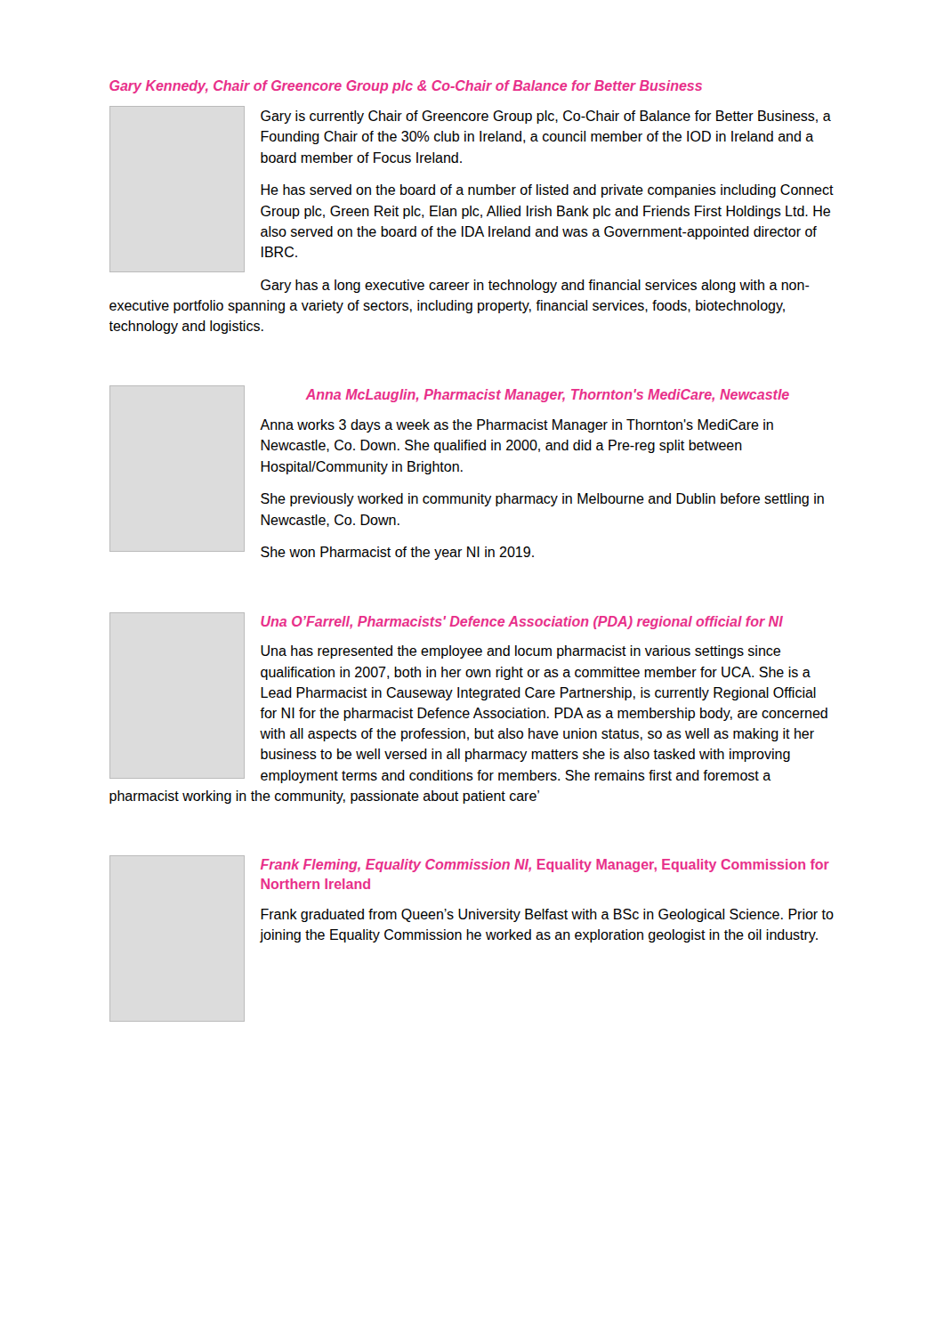Gary Kennedy, Chair of Greencore Group plc & Co-Chair of Balance for Better Business
Gary is currently Chair of Greencore Group plc, Co-Chair of Balance for Better Business, a Founding Chair of the 30% club in Ireland, a council member of the IOD in Ireland and a board member of Focus Ireland.
He has served on the board of a number of listed and private companies including Connect Group plc, Green Reit plc, Elan plc, Allied Irish Bank plc and Friends First Holdings Ltd. He also served on the board of the IDA Ireland and was a Government-appointed director of IBRC.
Gary has a long executive career in technology and financial services along with a non-executive portfolio spanning a variety of sectors, including property, financial services, foods, biotechnology, technology and logistics.
Anna McLauglin, Pharmacist Manager, Thornton's MediCare, Newcastle
Anna works 3 days a week as the Pharmacist Manager in Thornton's MediCare in Newcastle, Co. Down. She qualified in 2000, and did a Pre-reg split between Hospital/Community in Brighton.
She previously worked in community pharmacy in Melbourne and Dublin before settling in Newcastle, Co. Down.
She won Pharmacist of the year NI in 2019.
Una O’Farrell, Pharmacists' Defence Association (PDA) regional official for NI
Una has represented the employee and locum pharmacist in various settings since qualification in 2007, both in her own right or as a committee member for UCA. She is a Lead Pharmacist in Causeway Integrated Care Partnership, is currently Regional Official for NI for the pharmacist Defence Association. PDA as a membership body, are concerned with all aspects of the profession, but also have union status, so as well as making it her business to be well versed in all pharmacy matters she is also tasked with improving employment terms and conditions for members. She remains first and foremost a pharmacist working in the community, passionate about patient care’
Frank Fleming, Equality Commission NI, Equality Manager, Equality Commission for Northern Ireland
Frank graduated from Queen’s University Belfast with a BSc in Geological Science. Prior to joining the Equality Commission he worked as an exploration geologist in the oil industry.